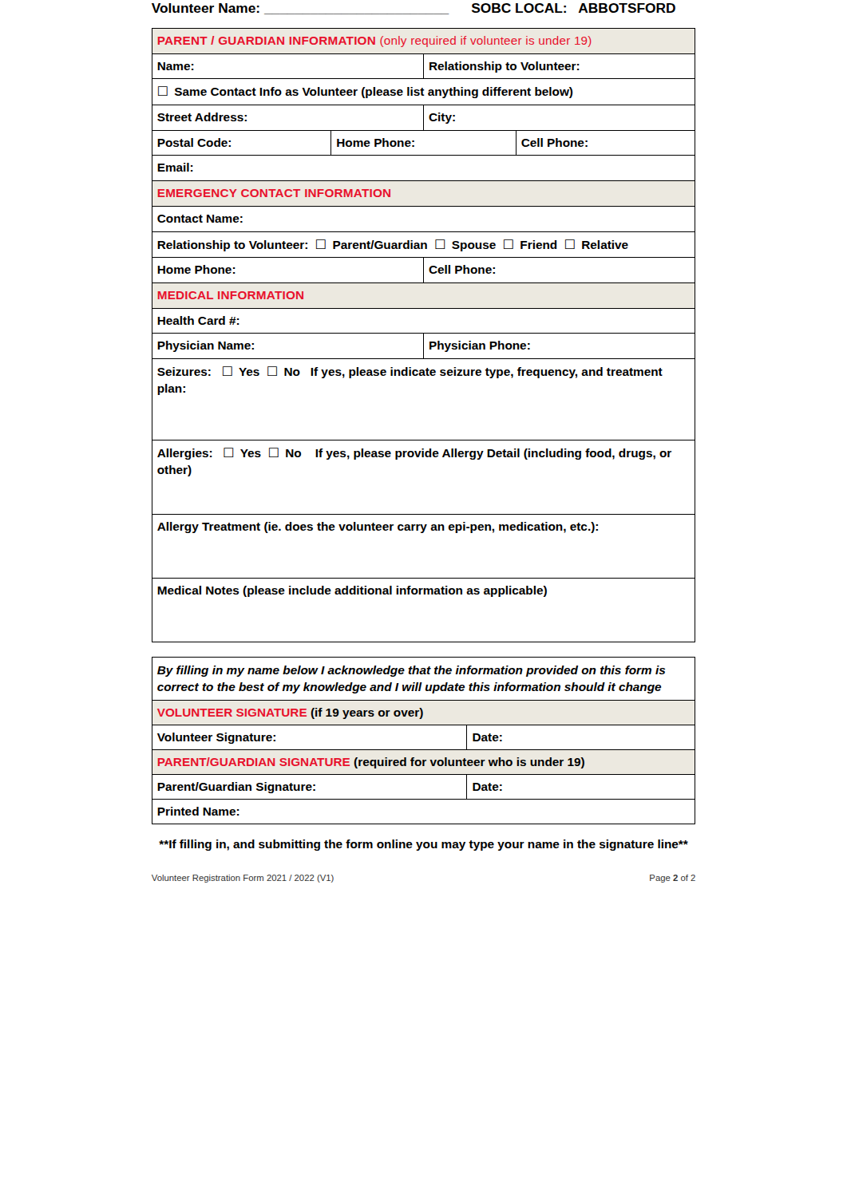Volunteer Name: ________________________SOBC LOCAL: ABBOTSFORD
| PARENT / GUARDIAN INFORMATION (only required if volunteer is under 19) |
| Name: | Relationship to Volunteer: |
| ☐ Same Contact Info as Volunteer (please list anything different below) |
| Street Address: | City: |
| Postal Code: | Home Phone: | Cell Phone: |
| Email: |
| EMERGENCY CONTACT INFORMATION |
| Contact Name: |
| Relationship to Volunteer: ☐ Parent/Guardian ☐ Spouse ☐ Friend ☐ Relative |
| Home Phone: | Cell Phone: |
| MEDICAL INFORMATION |
| Health Card #: |
| Physician Name: | Physician Phone: |
| Seizures: ☐ Yes ☐ No If yes, please indicate seizure type, frequency, and treatment plan: |
| Allergies: ☐ Yes ☐ No If yes, please provide Allergy Detail (including food, drugs, or other) |
| Allergy Treatment (ie. does the volunteer carry an epi-pen, medication, etc.): |
| Medical Notes (please include additional information as applicable) |
| By filling in my name below I acknowledge that the information provided on this form is correct to the best of my knowledge and I will update this information should it change |
| VOLUNTEER SIGNATURE (if 19 years or over) |
| Volunteer Signature: | Date: |
| PARENT/GUARDIAN SIGNATURE (required for volunteer who is under 19) |
| Parent/Guardian Signature: | Date: |
| Printed Name: |
**If filling in, and submitting the form online you may type your name in the signature line**
Volunteer Registration Form 2021 / 2022 (V1)
Page 2 of 2